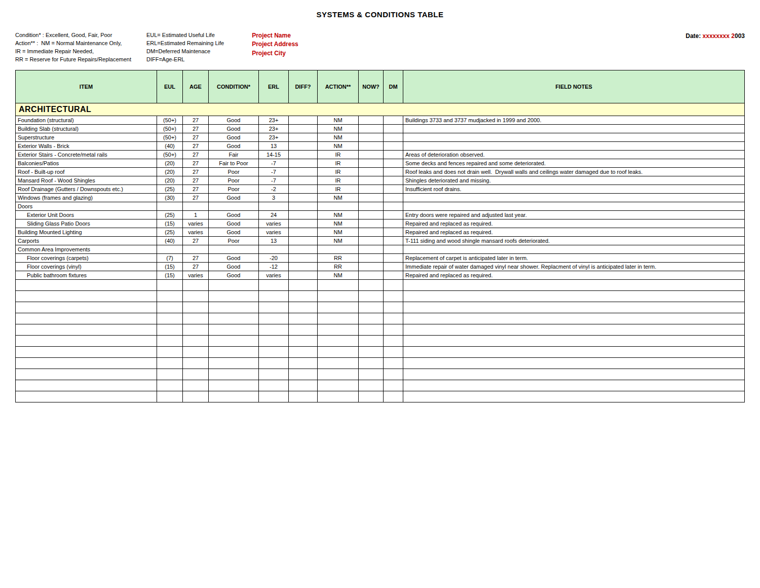SYSTEMS & CONDITIONS TABLE
Condition* : Excellent, Good, Fair, Poor
Action** : NM = Normal Maintenance Only,
IR = Immediate Repair Needed,
RR = Reserve for Future Repairs/Replacement
EUL= Estimated Useful Life
ERL=Estimated Remaining Life
DM=Deferred Maintenace
DIFF=Age-ERL
Project Name
Project Address
Project City
Date: xxxxxxxx 2003
| ITEM | EUL | AGE | CONDITION* | ERL | DIFF? | ACTION** | NOW? | DM | FIELD NOTES |
| --- | --- | --- | --- | --- | --- | --- | --- | --- | --- |
| ARCHITECTURAL |
| Foundation (structural) | (50+) | 27 | Good | 23+ | | NM | | | Buildings 3733 and 3737 mudjacked in 1999 and 2000. |
| Building Slab (structural) | (50+) | 27 | Good | 23+ | | NM | | | |
| Superstructure | (50+) | 27 | Good | 23+ | | NM | | | |
| Exterior Walls - Brick | (40) | 27 | Good | 13 | | NM | | | |
| Exterior Stairs - Concrete/metal rails | (50+) | 27 | Fair | 14-15 | | IR | | | Areas of deterioration observed. |
| Balconies/Patios | (20) | 27 | Fair to Poor | -7 | | IR | | | Some decks and fences repaired and some deteriorated. |
| Roof - Built-up roof | (20) | 27 | Poor | -7 | | IR | | | Roof leaks and does not drain well. Drywall walls and ceilings water damaged due to roof leaks. |
| Mansard Roof - Wood Shingles | (20) | 27 | Poor | -7 | | IR | | | Shingles deteriorated and missing. |
| Roof Drainage (Gutters / Downspouts etc.) | (25) | 27 | Poor | -2 | | IR | | | Insufficient roof drains. |
| Windows (frames and glazing) | (30) | 27 | Good | 3 | | NM | | | |
| Doors | | | | | | | | | |
| Exterior Unit Doors | (25) | 1 | Good | 24 | | NM | | | Entry doors were repaired and adjusted last year. |
| Sliding Glass Patio Doors | (15) | varies | Good | varies | | NM | | | Repaired and replaced as required. |
| Building Mounted Lighting | (25) | varies | Good | varies | | NM | | | Repaired and replaced as required. |
| Carports | (40) | 27 | Poor | 13 | | NM | | | T-111 siding and wood shingle mansard roofs deteriorated. |
| Common Area Improvements | | | | | | | | | |
| Floor coverings (carpets) | (7) | 27 | Good | -20 | | RR | | | Replacement of carpet is anticipated later in term. |
| Floor coverings (vinyl) | (15) | 27 | Good | -12 | | RR | | | Immediate repair of water damaged vinyl near shower. Replacment of vinyl is anticipated later in term. |
| Public bathroom fixtures | (15) | varies | Good | varies | | NM | | | Repaired and replaced as required. |